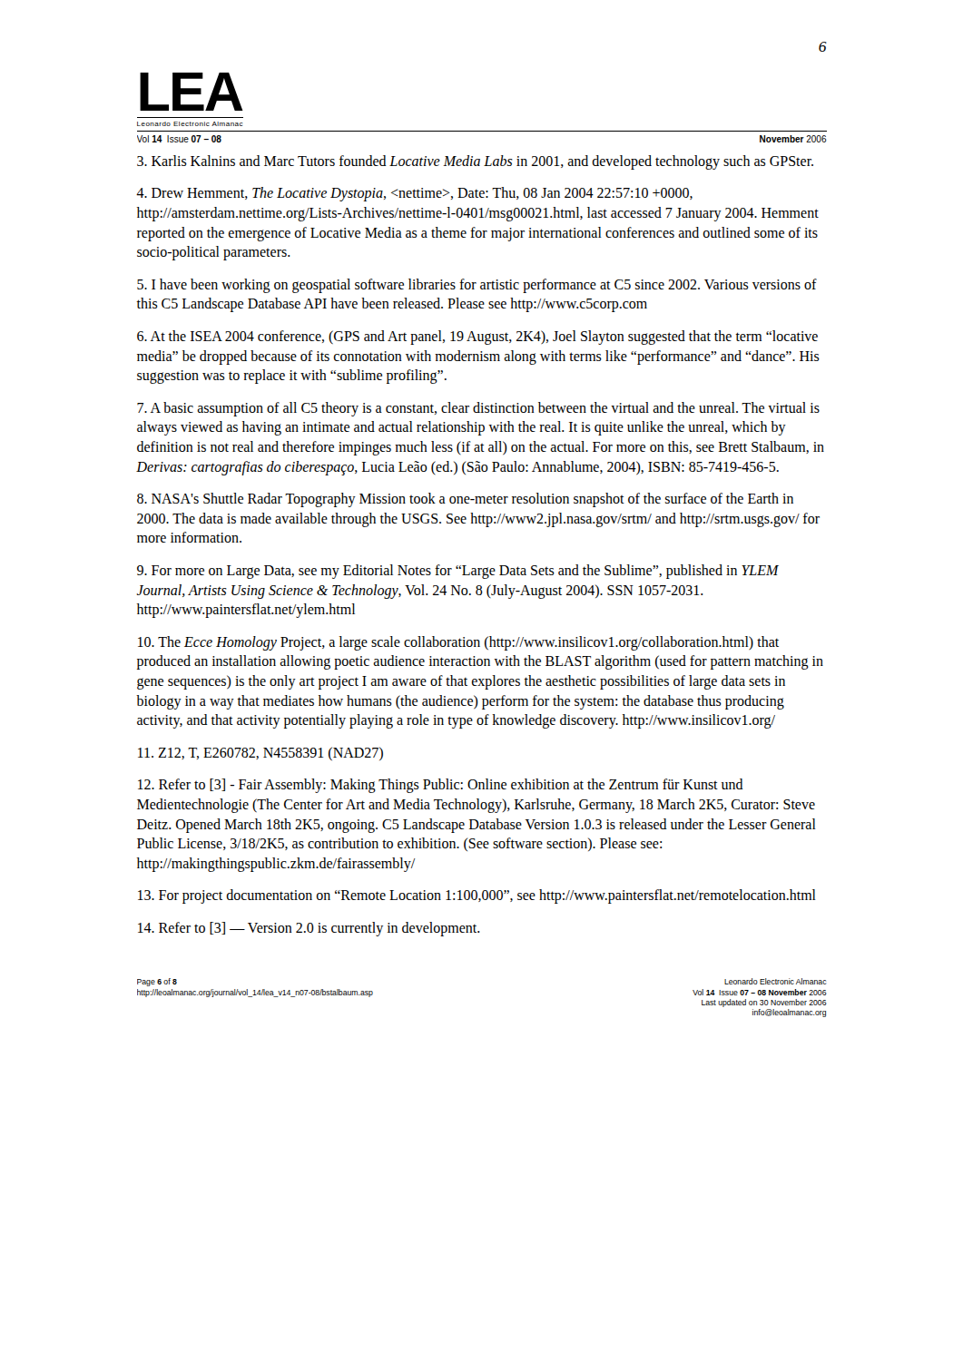6
LEA
Leonardo Electronic Almanac
Vol 14 Issue 07 – 08 November 2006
3. Karlis Kalnins and Marc Tutors founded Locative Media Labs in 2001, and developed technology such as GPSter.
4. Drew Hemment, The Locative Dystopia, <nettime>, Date: Thu, 08 Jan 2004 22:57:10 +0000, http://amsterdam.nettime.org/Lists-Archives/nettime-l-0401/msg00021.html, last accessed 7 January 2004. Hemment reported on the emergence of Locative Media as a theme for major international conferences and outlined some of its socio-political parameters.
5. I have been working on geospatial software libraries for artistic performance at C5 since 2002. Various versions of this C5 Landscape Database API have been released. Please see http://www.c5corp.com
6. At the ISEA 2004 conference, (GPS and Art panel, 19 August, 2K4), Joel Slayton suggested that the term “locative media” be dropped because of its connotation with modernism along with terms like “performance” and “dance”. His suggestion was to replace it with “sublime profiling”.
7. A basic assumption of all C5 theory is a constant, clear distinction between the virtual and the unreal. The virtual is always viewed as having an intimate and actual relationship with the real. It is quite unlike the unreal, which by definition is not real and therefore impinges much less (if at all) on the actual. For more on this, see Brett Stalbaum, in Derivas: cartografias do ciberespaço, Lucia Leão (ed.) (São Paulo: Annablume, 2004), ISBN: 85-7419-456-5.
8. NASA's Shuttle Radar Topography Mission took a one-meter resolution snapshot of the surface of the Earth in 2000. The data is made available through the USGS. See http://www2.jpl.nasa.gov/srtm/ and http://srtm.usgs.gov/ for more information.
9. For more on Large Data, see my Editorial Notes for “Large Data Sets and the Sublime”, published in YLEM Journal, Artists Using Science & Technology, Vol. 24 No. 8 (July-August 2004). SSN 1057-2031. http://www.paintersflat.net/ylem.html
10. The Ecce Homology Project, a large scale collaboration (http://www.insilicov1.org/collaboration.html) that produced an installation allowing poetic audience interaction with the BLAST algorithm (used for pattern matching in gene sequences) is the only art project I am aware of that explores the aesthetic possibilities of large data sets in biology in a way that mediates how humans (the audience) perform for the system: the database thus producing activity, and that activity potentially playing a role in type of knowledge discovery. http://www.insilicov1.org/
11. Z12, T, E260782, N4558391 (NAD27)
12. Refer to [3] - Fair Assembly: Making Things Public: Online exhibition at the Zentrum für Kunst und Medientechnologie (The Center for Art and Media Technology), Karlsruhe, Germany, 18 March 2K5, Curator: Steve Deitz. Opened March 18th 2K5, ongoing. C5 Landscape Database Version 1.0.3 is released under the Lesser General Public License, 3/18/2K5, as contribution to exhibition. (See software section). Please see: http://makingthingspublic.zkm.de/fairassembly/
13. For project documentation on “Remote Location 1:100,000”, see http://www.paintersflat.net/remotelocation.html
14. Refer to [3] — Version 2.0 is currently in development.
Page 6 of 8
http://leoalmanac.org/journal/vol_14/lea_v14_n07-08/bstalbaum.asp
Leonardo Electronic Almanac
Vol 14 Issue 07 – 08 November 2006
Last updated on 30 November 2006
info@leoalmanac.org